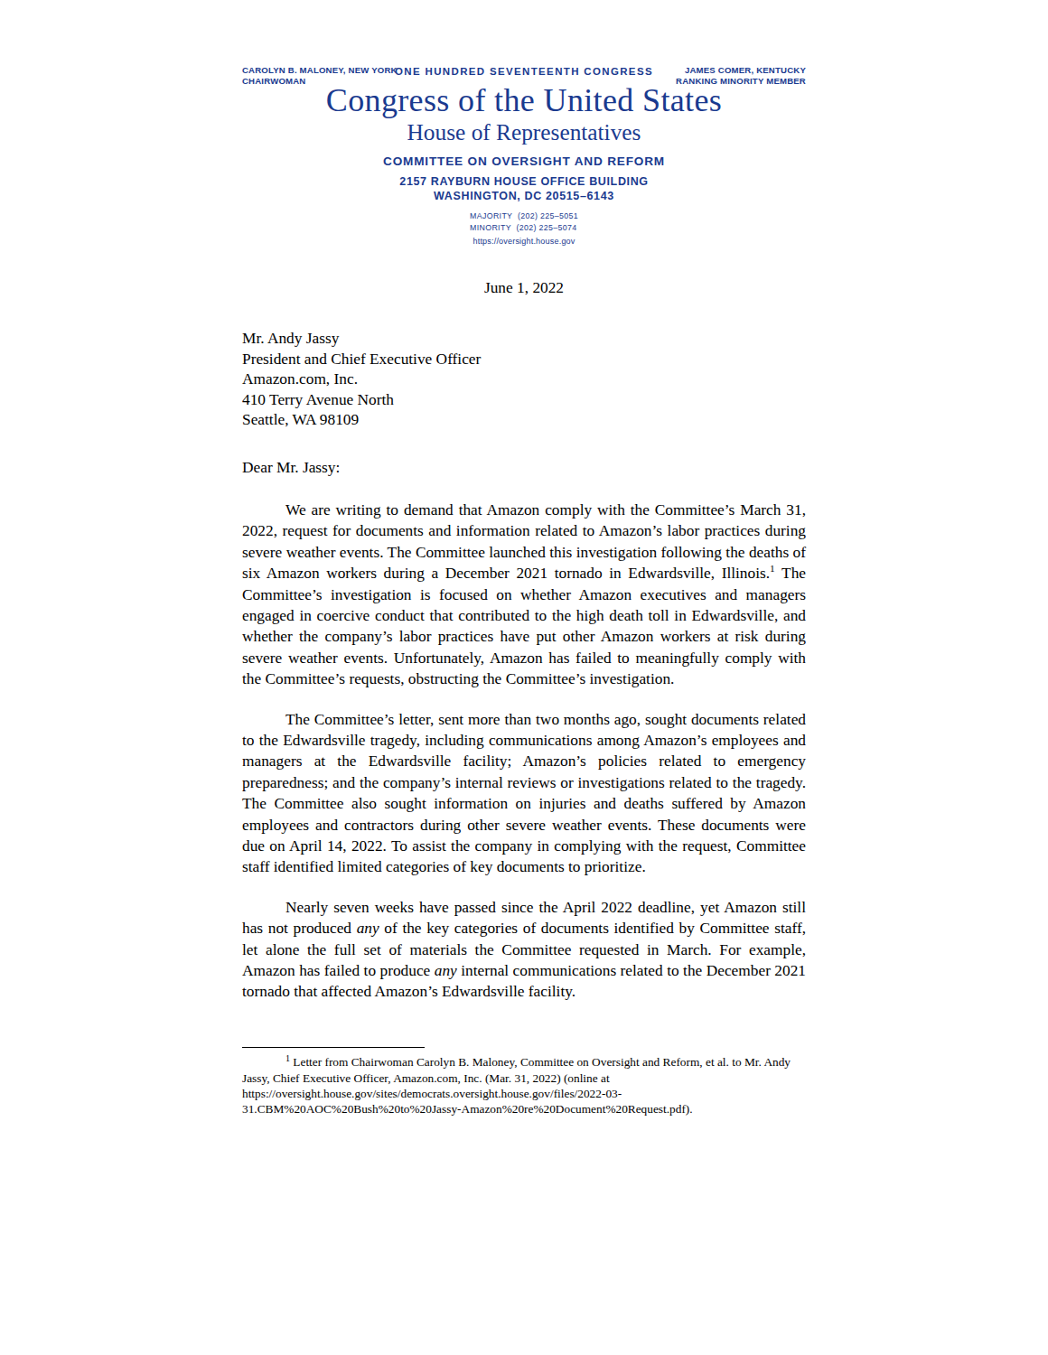CAROLYN B. MALONEY, NEW YORK
CHAIRWOMAN
JAMES COMER, KENTUCKY
RANKING MINORITY MEMBER
ONE HUNDRED SEVENTEENTH CONGRESS
Congress of the United States
House of Representatives
COMMITTEE ON OVERSIGHT AND REFORM
2157 RAYBURN HOUSE OFFICE BUILDING
WASHINGTON, DC 20515–6143
MAJORITY (202) 225–5051
MINORITY (202) 225–5074
https://oversight.house.gov
June 1, 2022
Mr. Andy Jassy
President and Chief Executive Officer
Amazon.com, Inc.
410 Terry Avenue North
Seattle, WA 98109
Dear Mr. Jassy:
We are writing to demand that Amazon comply with the Committee’s March 31, 2022, request for documents and information related to Amazon’s labor practices during severe weather events. The Committee launched this investigation following the deaths of six Amazon workers during a December 2021 tornado in Edwardsville, Illinois.1 The Committee’s investigation is focused on whether Amazon executives and managers engaged in coercive conduct that contributed to the high death toll in Edwardsville, and whether the company’s labor practices have put other Amazon workers at risk during severe weather events. Unfortunately, Amazon has failed to meaningfully comply with the Committee’s requests, obstructing the Committee’s investigation.
The Committee’s letter, sent more than two months ago, sought documents related to the Edwardsville tragedy, including communications among Amazon’s employees and managers at the Edwardsville facility; Amazon’s policies related to emergency preparedness; and the company’s internal reviews or investigations related to the tragedy. The Committee also sought information on injuries and deaths suffered by Amazon employees and contractors during other severe weather events. These documents were due on April 14, 2022. To assist the company in complying with the request, Committee staff identified limited categories of key documents to prioritize.
Nearly seven weeks have passed since the April 2022 deadline, yet Amazon still has not produced any of the key categories of documents identified by Committee staff, let alone the full set of materials the Committee requested in March. For example, Amazon has failed to produce any internal communications related to the December 2021 tornado that affected Amazon’s Edwardsville facility.
1 Letter from Chairwoman Carolyn B. Maloney, Committee on Oversight and Reform, et al. to Mr. Andy Jassy, Chief Executive Officer, Amazon.com, Inc. (Mar. 31, 2022) (online at https://oversight.house.gov/sites/democrats.oversight.house.gov/files/2022-03-31.CBM%20AOC%20Bush%20to%20Jassy-Amazon%20re%20Document%20Request.pdf).